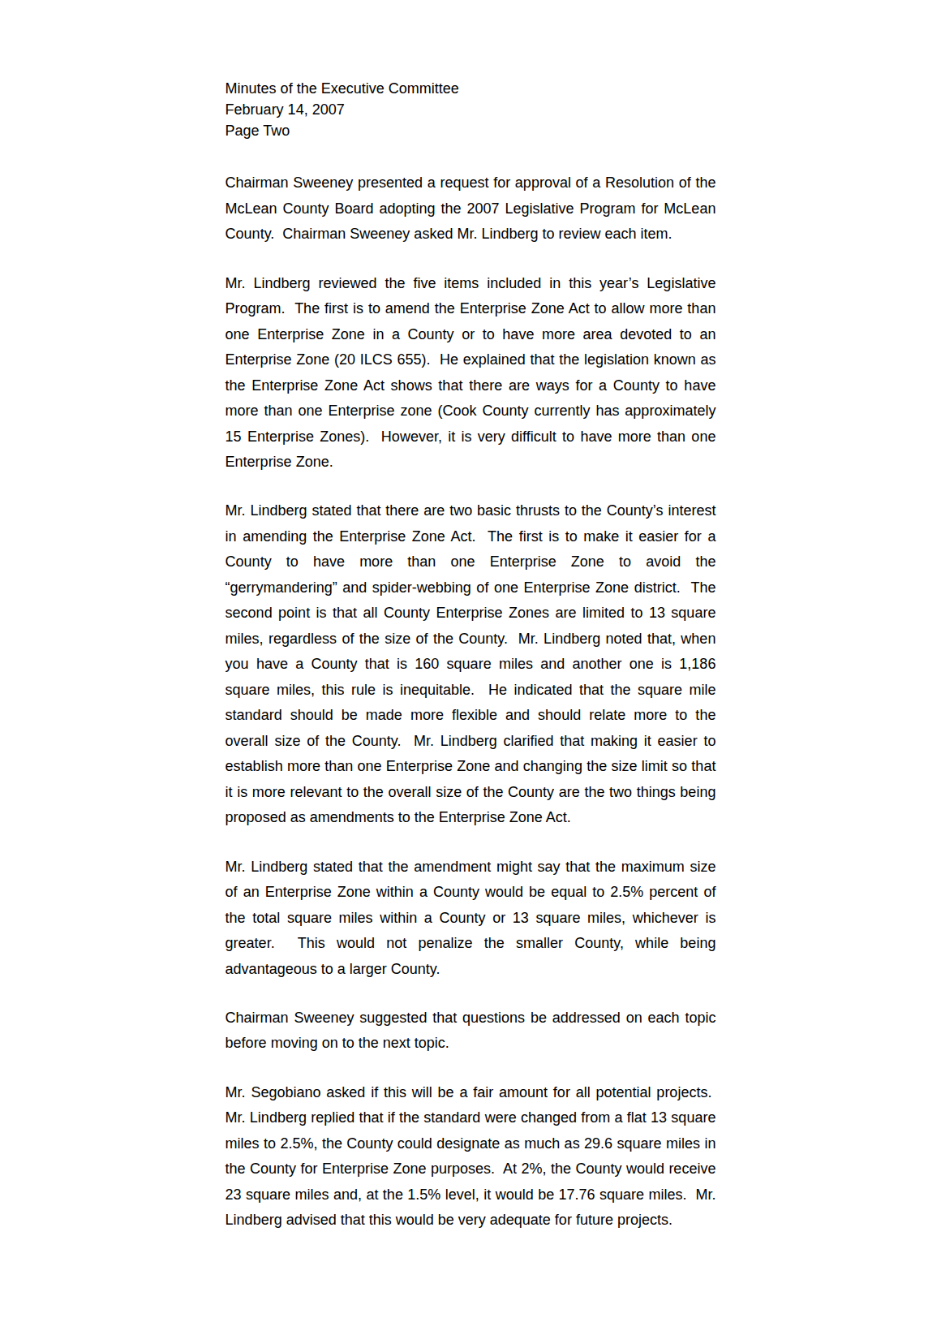Minutes of the Executive Committee
February 14, 2007
Page Two
Chairman Sweeney presented a request for approval of a Resolution of the McLean County Board adopting the 2007 Legislative Program for McLean County. Chairman Sweeney asked Mr. Lindberg to review each item.
Mr. Lindberg reviewed the five items included in this year’s Legislative Program. The first is to amend the Enterprise Zone Act to allow more than one Enterprise Zone in a County or to have more area devoted to an Enterprise Zone (20 ILCS 655). He explained that the legislation known as the Enterprise Zone Act shows that there are ways for a County to have more than one Enterprise zone (Cook County currently has approximately 15 Enterprise Zones). However, it is very difficult to have more than one Enterprise Zone.
Mr. Lindberg stated that there are two basic thrusts to the County’s interest in amending the Enterprise Zone Act. The first is to make it easier for a County to have more than one Enterprise Zone to avoid the “gerrymandering” and spider-webbing of one Enterprise Zone district. The second point is that all County Enterprise Zones are limited to 13 square miles, regardless of the size of the County. Mr. Lindberg noted that, when you have a County that is 160 square miles and another one is 1,186 square miles, this rule is inequitable. He indicated that the square mile standard should be made more flexible and should relate more to the overall size of the County. Mr. Lindberg clarified that making it easier to establish more than one Enterprise Zone and changing the size limit so that it is more relevant to the overall size of the County are the two things being proposed as amendments to the Enterprise Zone Act.
Mr. Lindberg stated that the amendment might say that the maximum size of an Enterprise Zone within a County would be equal to 2.5% percent of the total square miles within a County or 13 square miles, whichever is greater. This would not penalize the smaller County, while being advantageous to a larger County.
Chairman Sweeney suggested that questions be addressed on each topic before moving on to the next topic.
Mr. Segobiano asked if this will be a fair amount for all potential projects. Mr. Lindberg replied that if the standard were changed from a flat 13 square miles to 2.5%, the County could designate as much as 29.6 square miles in the County for Enterprise Zone purposes. At 2%, the County would receive 23 square miles and, at the 1.5% level, it would be 17.76 square miles. Mr. Lindberg advised that this would be very adequate for future projects.